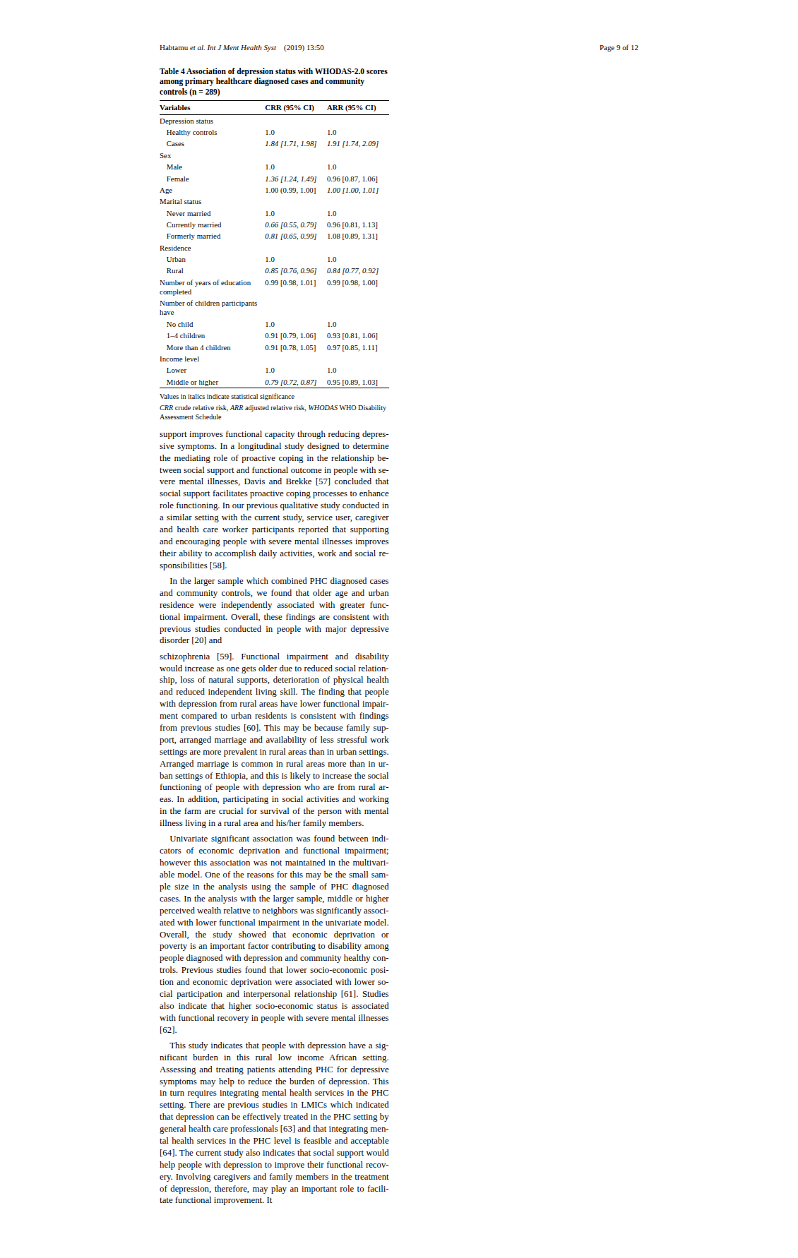Habtamu et al. Int J Ment Health Syst (2019) 13:50
Page 9 of 12
Table 4 Association of depression status with WHODAS-2.0 scores among primary healthcare diagnosed cases and community controls (n = 289)
| Variables | CRR (95% CI) | ARR (95% CI) |
| --- | --- | --- |
| Depression status | | |
| Healthy controls | 1.0 | 1.0 |
| Cases | 1.84 [1.71, 1.98] | 1.91 [1.74, 2.09] |
| Sex | | |
| Male | 1.0 | 1.0 |
| Female | 1.36 [1.24, 1.49] | 0.96 [0.87, 1.06] |
| Age | 1.00 (0.99, 1.00] | 1.00 [1.00, 1.01] |
| Marital status | | |
| Never married | 1.0 | 1.0 |
| Currently married | 0.66 [0.55, 0.79] | 0.96 [0.81, 1.13] |
| Formerly married | 0.81 [0.65, 0.99] | 1.08 [0.89, 1.31] |
| Residence | | |
| Urban | 1.0 | 1.0 |
| Rural | 0.85 [0.76, 0.96] | 0.84 [0.77, 0.92] |
| Number of years of education completed | 0.99 [0.98, 1.01] | 0.99 [0.98, 1.00] |
| Number of children participants have | | |
| No child | 1.0 | 1.0 |
| 1–4 children | 0.91 [0.79, 1.06] | 0.93 [0.81, 1.06] |
| More than 4 children | 0.91 [0.78, 1.05] | 0.97 [0.85, 1.11] |
| Income level | | |
| Lower | 1.0 | 1.0 |
| Middle or higher | 0.79 [0.72, 0.87] | 0.95 [0.89, 1.03] |
Values in italics indicate statistical significance
CRR crude relative risk, ARR adjusted relative risk, WHODAS WHO Disability Assessment Schedule
support improves functional capacity through reducing depressive symptoms. In a longitudinal study designed to determine the mediating role of proactive coping in the relationship between social support and functional outcome in people with severe mental illnesses, Davis and Brekke [57] concluded that social support facilitates proactive coping processes to enhance role functioning. In our previous qualitative study conducted in a similar setting with the current study, service user, caregiver and health care worker participants reported that supporting and encouraging people with severe mental illnesses improves their ability to accomplish daily activities, work and social responsibilities [58].
In the larger sample which combined PHC diagnosed cases and community controls, we found that older age and urban residence were independently associated with greater functional impairment. Overall, these findings are consistent with previous studies conducted in people with major depressive disorder [20] and
schizophrenia [59]. Functional impairment and disability would increase as one gets older due to reduced social relationship, loss of natural supports, deterioration of physical health and reduced independent living skill. The finding that people with depression from rural areas have lower functional impairment compared to urban residents is consistent with findings from previous studies [60]. This may be because family support, arranged marriage and availability of less stressful work settings are more prevalent in rural areas than in urban settings. Arranged marriage is common in rural areas more than in urban settings of Ethiopia, and this is likely to increase the social functioning of people with depression who are from rural areas. In addition, participating in social activities and working in the farm are crucial for survival of the person with mental illness living in a rural area and his/her family members.
Univariate significant association was found between indicators of economic deprivation and functional impairment; however this association was not maintained in the multivariable model. One of the reasons for this may be the small sample size in the analysis using the sample of PHC diagnosed cases. In the analysis with the larger sample, middle or higher perceived wealth relative to neighbors was significantly associated with lower functional impairment in the univariate model. Overall, the study showed that economic deprivation or poverty is an important factor contributing to disability among people diagnosed with depression and community healthy controls. Previous studies found that lower socio-economic position and economic deprivation were associated with lower social participation and interpersonal relationship [61]. Studies also indicate that higher socio-economic status is associated with functional recovery in people with severe mental illnesses [62].
This study indicates that people with depression have a significant burden in this rural low income African setting. Assessing and treating patients attending PHC for depressive symptoms may help to reduce the burden of depression. This in turn requires integrating mental health services in the PHC setting. There are previous studies in LMICs which indicated that depression can be effectively treated in the PHC setting by general health care professionals [63] and that integrating mental health services in the PHC level is feasible and acceptable [64]. The current study also indicates that social support would help people with depression to improve their functional recovery. Involving caregivers and family members in the treatment of depression, therefore, may play an important role to facilitate functional improvement. It